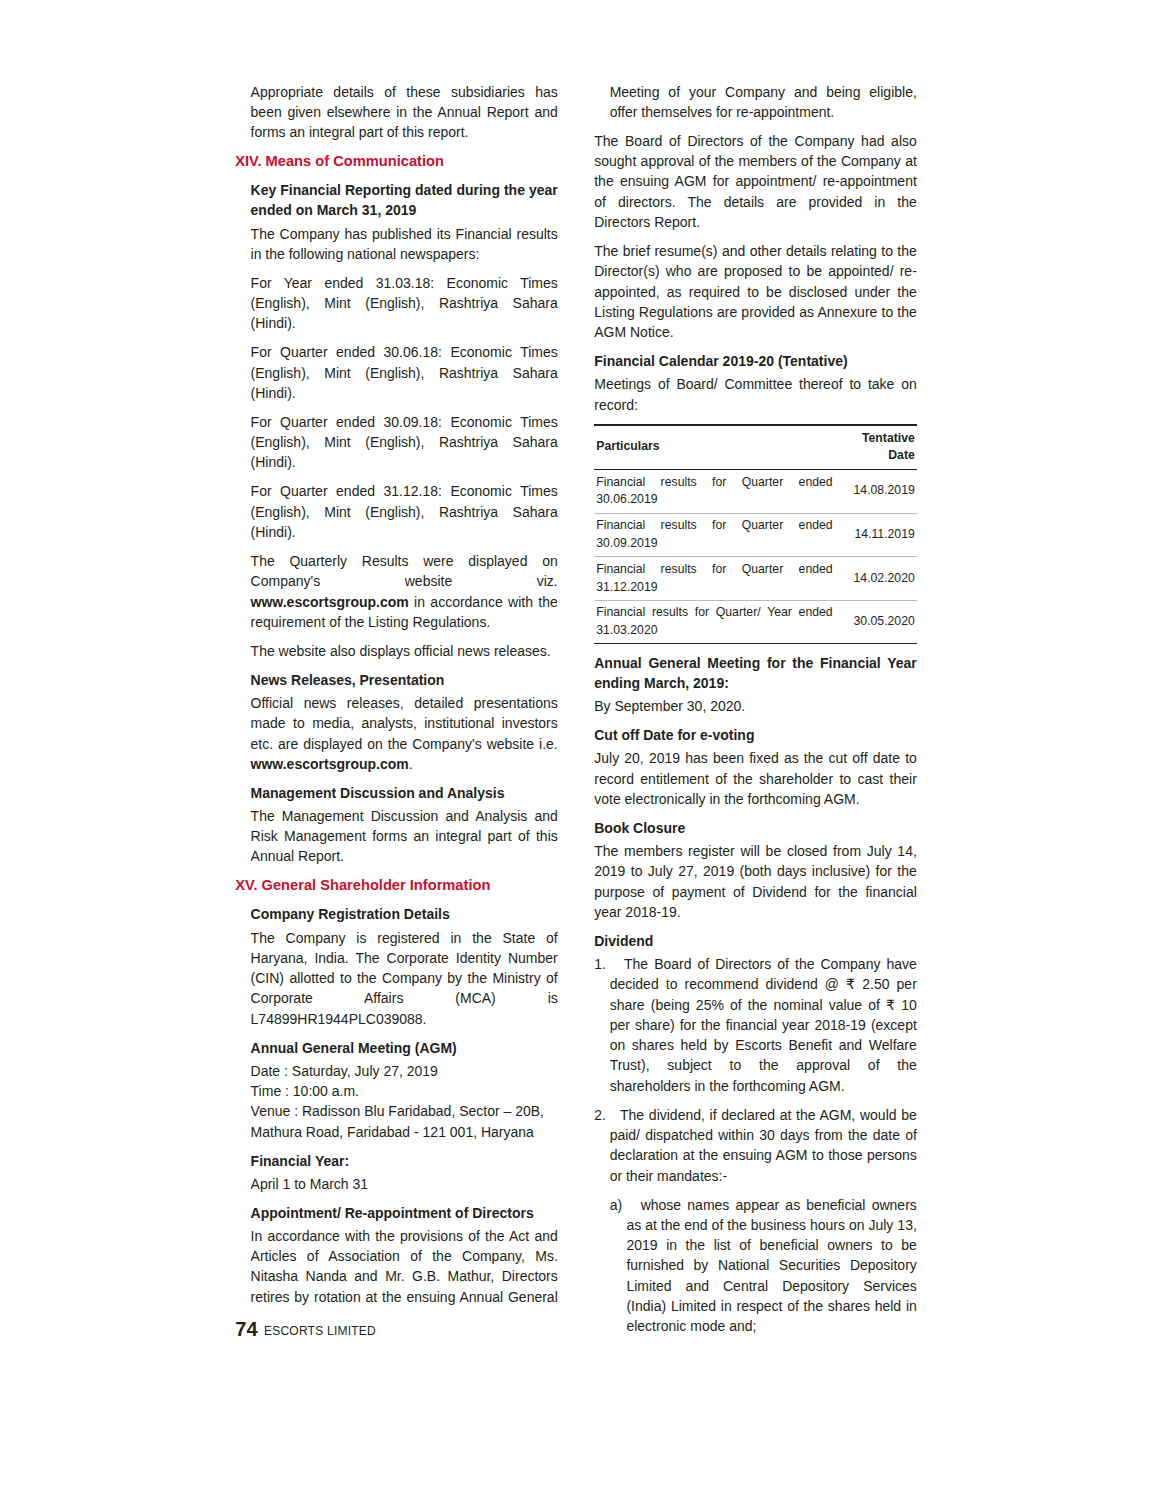Appropriate details of these subsidiaries has been given elsewhere in the Annual Report and forms an integral part of this report.
XIV. Means of Communication
Key Financial Reporting dated during the year ended on March 31, 2019
The Company has published its Financial results in the following national newspapers:
For Year ended 31.03.18: Economic Times (English), Mint (English), Rashtriya Sahara (Hindi).
For Quarter ended 30.06.18: Economic Times (English), Mint (English), Rashtriya Sahara (Hindi).
For Quarter ended 30.09.18: Economic Times (English), Mint (English), Rashtriya Sahara (Hindi).
For Quarter ended 31.12.18: Economic Times (English), Mint (English), Rashtriya Sahara (Hindi).
The Quarterly Results were displayed on Company's website viz. www.escortsgroup.com in accordance with the requirement of the Listing Regulations.
The website also displays official news releases.
News Releases, Presentation
Official news releases, detailed presentations made to media, analysts, institutional investors etc. are displayed on the Company's website i.e. www.escortsgroup.com.
Management Discussion and Analysis
The Management Discussion and Analysis and Risk Management forms an integral part of this Annual Report.
XV. General Shareholder Information
Company Registration Details
The Company is registered in the State of Haryana, India. The Corporate Identity Number (CIN) allotted to the Company by the Ministry of Corporate Affairs (MCA) is L74899HR1944PLC039088.
Annual General Meeting (AGM)
Date : Saturday, July 27, 2019
Time : 10:00 a.m.
Venue : Radisson Blu Faridabad, Sector – 20B,
Mathura Road, Faridabad - 121 001, Haryana
Financial Year:
April 1 to March 31
Appointment/ Re-appointment of Directors
In accordance with the provisions of the Act and Articles of Association of the Company, Ms. Nitasha Nanda and Mr. G.B. Mathur, Directors retires by rotation at the ensuing Annual General Meeting of your Company and being eligible, offer themselves for re-appointment.
The Board of Directors of the Company had also sought approval of the members of the Company at the ensuing AGM for appointment/ re-appointment of directors. The details are provided in the Directors Report.
The brief resume(s) and other details relating to the Director(s) who are proposed to be appointed/ re-appointed, as required to be disclosed under the Listing Regulations are provided as Annexure to the AGM Notice.
Financial Calendar 2019-20 (Tentative)
Meetings of Board/ Committee thereof to take on record:
| Particulars | Tentative Date |
| --- | --- |
| Financial results for Quarter ended 30.06.2019 | 14.08.2019 |
| Financial results for Quarter ended 30.09.2019 | 14.11.2019 |
| Financial results for Quarter ended 31.12.2019 | 14.02.2020 |
| Financial results for Quarter/ Year ended 31.03.2020 | 30.05.2020 |
Annual General Meeting for the Financial Year ending March, 2019:
By September 30, 2020.
Cut off Date for e-voting
July 20, 2019 has been fixed as the cut off date to record entitlement of the shareholder to cast their vote electronically in the forthcoming AGM.
Book Closure
The members register will be closed from July 14, 2019 to July 27, 2019 (both days inclusive) for the purpose of payment of Dividend for the financial year 2018-19.
Dividend
1. The Board of Directors of the Company have decided to recommend dividend @ ₹ 2.50 per share (being 25% of the nominal value of ₹ 10 per share) for the financial year 2018-19 (except on shares held by Escorts Benefit and Welfare Trust), subject to the approval of the shareholders in the forthcoming AGM.
2. The dividend, if declared at the AGM, would be paid/ dispatched within 30 days from the date of declaration at the ensuing AGM to those persons or their mandates:-
a) whose names appear as beneficial owners as at the end of the business hours on July 13, 2019 in the list of beneficial owners to be furnished by National Securities Depository Limited and Central Depository Services (India) Limited in respect of the shares held in electronic mode and;
74 ESCORTS LIMITED